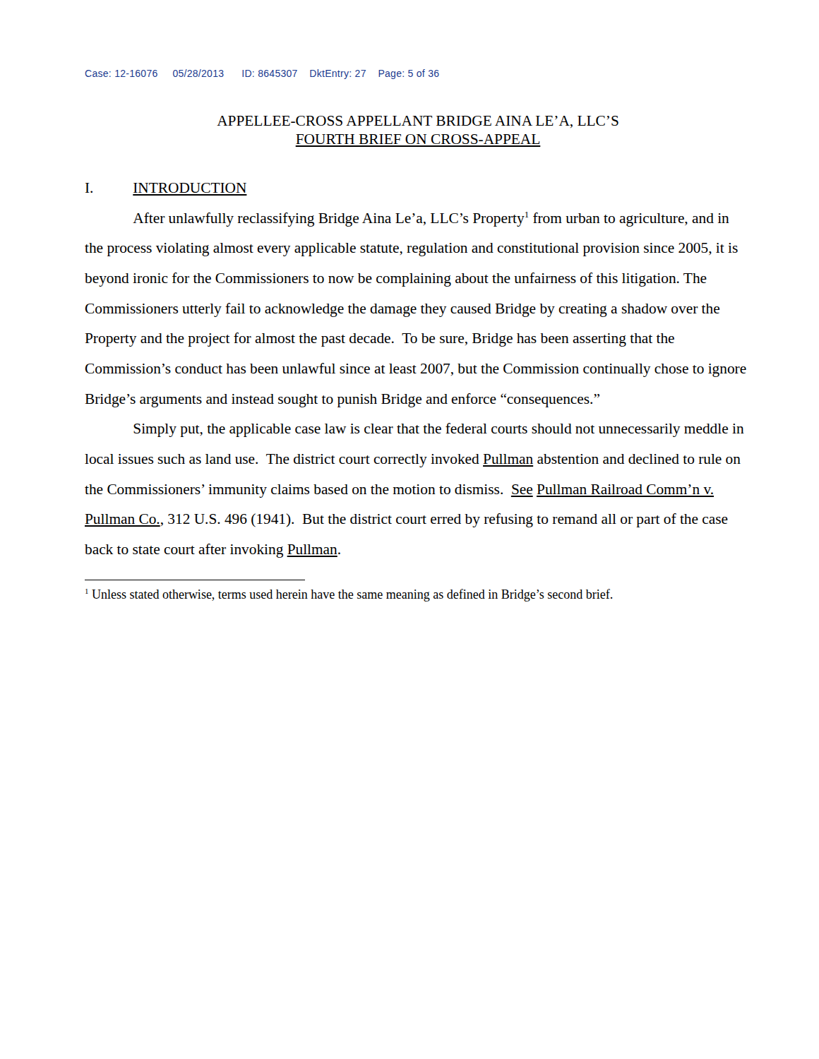Case: 12-16076 05/28/2013 ID: 8645307 DktEntry: 27 Page: 5 of 36
APPELLEE-CROSS APPELLANT BRIDGE AINA LE’A, LLC’S
FOURTH BRIEF ON CROSS-APPEAL
I. INTRODUCTION
After unlawfully reclassifying Bridge Aina Le’a, LLC’s Property1 from urban to agriculture, and in the process violating almost every applicable statute, regulation and constitutional provision since 2005, it is beyond ironic for the Commissioners to now be complaining about the unfairness of this litigation. The Commissioners utterly fail to acknowledge the damage they caused Bridge by creating a shadow over the Property and the project for almost the past decade. To be sure, Bridge has been asserting that the Commission’s conduct has been unlawful since at least 2007, but the Commission continually chose to ignore Bridge’s arguments and instead sought to punish Bridge and enforce “consequences.”
Simply put, the applicable case law is clear that the federal courts should not unnecessarily meddle in local issues such as land use. The district court correctly invoked Pullman abstention and declined to rule on the Commissioners’ immunity claims based on the motion to dismiss. See Pullman Railroad Comm’n v. Pullman Co., 312 U.S. 496 (1941). But the district court erred by refusing to remand all or part of the case back to state court after invoking Pullman.
1 Unless stated otherwise, terms used herein have the same meaning as defined in Bridge’s second brief.